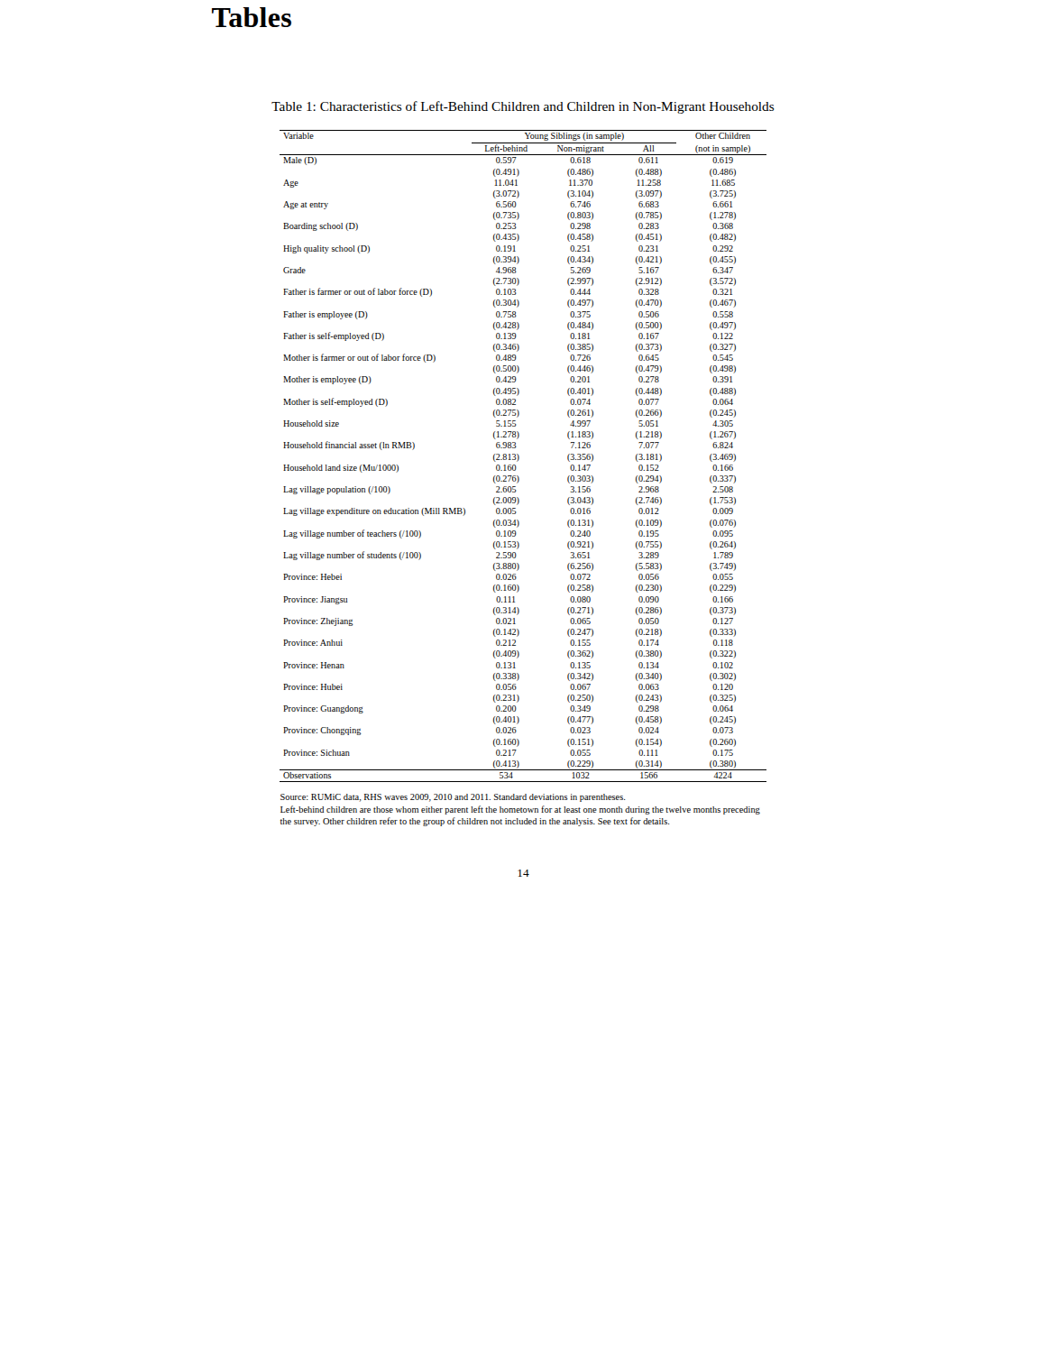Tables
Table 1: Characteristics of Left-Behind Children and Children in Non-Migrant Households
| Variable | Young Siblings (in sample) | Other Children |
| --- | --- | --- |
| | Left-behind | Non-migrant | All | (not in sample) |
| Male (D) | 0.597 | 0.618 | 0.611 | 0.619 |
| | (0.491) | (0.486) | (0.488) | (0.486) |
| Age | 11.041 | 11.370 | 11.258 | 11.685 |
| | (3.072) | (3.104) | (3.097) | (3.725) |
| Age at entry | 6.560 | 6.746 | 6.683 | 6.661 |
| | (0.735) | (0.803) | (0.785) | (1.278) |
| Boarding school (D) | 0.253 | 0.298 | 0.283 | 0.368 |
| | (0.435) | (0.458) | (0.451) | (0.482) |
| High quality school (D) | 0.191 | 0.251 | 0.231 | 0.292 |
| | (0.394) | (0.434) | (0.421) | (0.455) |
| Grade | 4.968 | 5.269 | 5.167 | 6.347 |
| | (2.730) | (2.997) | (2.912) | (3.572) |
| Father is farmer or out of labor force (D) | 0.103 | 0.444 | 0.328 | 0.321 |
| | (0.304) | (0.497) | (0.470) | (0.467) |
| Father is employee (D) | 0.758 | 0.375 | 0.506 | 0.558 |
| | (0.428) | (0.484) | (0.500) | (0.497) |
| Father is self-employed (D) | 0.139 | 0.181 | 0.167 | 0.122 |
| | (0.346) | (0.385) | (0.373) | (0.327) |
| Mother is farmer or out of labor force (D) | 0.489 | 0.726 | 0.645 | 0.545 |
| | (0.500) | (0.446) | (0.479) | (0.498) |
| Mother is employee (D) | 0.429 | 0.201 | 0.278 | 0.391 |
| | (0.495) | (0.401) | (0.448) | (0.488) |
| Mother is self-employed (D) | 0.082 | 0.074 | 0.077 | 0.064 |
| | (0.275) | (0.261) | (0.266) | (0.245) |
| Household size | 5.155 | 4.997 | 5.051 | 4.305 |
| | (1.278) | (1.183) | (1.218) | (1.267) |
| Household financial asset (ln RMB) | 6.983 | 7.126 | 7.077 | 6.824 |
| | (2.813) | (3.356) | (3.181) | (3.469) |
| Household land size (Mu/1000) | 0.160 | 0.147 | 0.152 | 0.166 |
| | (0.276) | (0.303) | (0.294) | (0.337) |
| Lag village population (/100) | 2.605 | 3.156 | 2.968 | 2.508 |
| | (2.009) | (3.043) | (2.746) | (1.753) |
| Lag village expenditure on education (Mill RMB) | 0.005 | 0.016 | 0.012 | 0.009 |
| | (0.034) | (0.131) | (0.109) | (0.076) |
| Lag village number of teachers (/100) | 0.109 | 0.240 | 0.195 | 0.095 |
| | (0.153) | (0.921) | (0.755) | (0.264) |
| Lag village number of students (/100) | 2.590 | 3.651 | 3.289 | 1.789 |
| | (3.880) | (6.256) | (5.583) | (3.749) |
| Province: Hebei | 0.026 | 0.072 | 0.056 | 0.055 |
| | (0.160) | (0.258) | (0.230) | (0.229) |
| Province: Jiangsu | 0.111 | 0.080 | 0.090 | 0.166 |
| | (0.314) | (0.271) | (0.286) | (0.373) |
| Province: Zhejiang | 0.021 | 0.065 | 0.050 | 0.127 |
| | (0.142) | (0.247) | (0.218) | (0.333) |
| Province: Anhui | 0.212 | 0.155 | 0.174 | 0.118 |
| | (0.409) | (0.362) | (0.380) | (0.322) |
| Province: Henan | 0.131 | 0.135 | 0.134 | 0.102 |
| | (0.338) | (0.342) | (0.340) | (0.302) |
| Province: Hubei | 0.056 | 0.067 | 0.063 | 0.120 |
| | (0.231) | (0.250) | (0.243) | (0.325) |
| Province: Guangdong | 0.200 | 0.349 | 0.298 | 0.064 |
| | (0.401) | (0.477) | (0.458) | (0.245) |
| Province: Chongqing | 0.026 | 0.023 | 0.024 | 0.073 |
| | (0.160) | (0.151) | (0.154) | (0.260) |
| Province: Sichuan | 0.217 | 0.055 | 0.111 | 0.175 |
| | (0.413) | (0.229) | (0.314) | (0.380) |
| Observations | 534 | 1032 | 1566 | 4224 |
Source: RUMiC data, RHS waves 2009, 2010 and 2011. Standard deviations in parentheses.
Left-behind children are those whom either parent left the hometown for at least one month during the twelve months preceding the survey. Other children refer to the group of children not included in the analysis. See text for details.
14